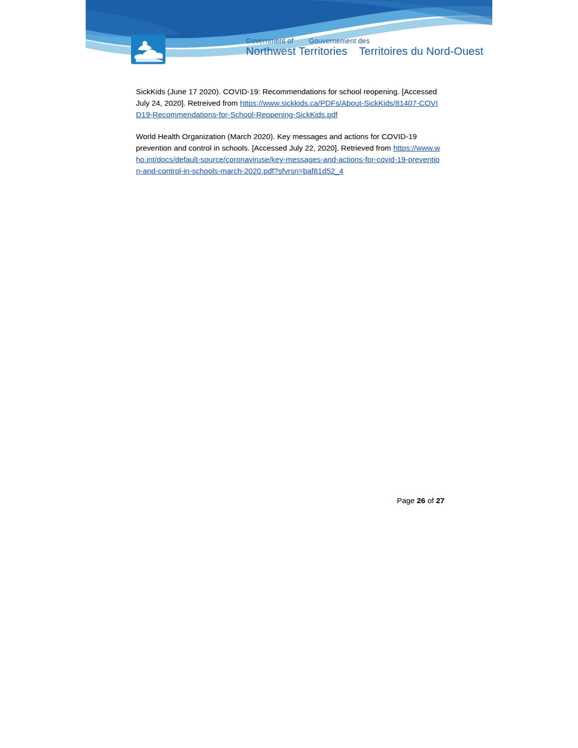Government of Gouvernement des
Northwest Territories Territoires du Nord-Ouest
SickKids (June 17 2020). COVID-19: Recommendations for school reopening. [Accessed July 24, 2020]. Retreived from https://www.sickkids.ca/PDFs/About-SickKids/81407-COVID19-Recommendations-for-School-Reopening-SickKids.pdf
World Health Organization (March 2020). Key messages and actions for COVID-19 prevention and control in schools. [Accessed July 22, 2020]. Retrieved from https://www.who.int/docs/default-source/coronaviruse/key-messages-and-actions-for-covid-19-prevention-and-control-in-schools-march-2020.pdf?sfvrsn=baf81d52_4
Page 26 of 27